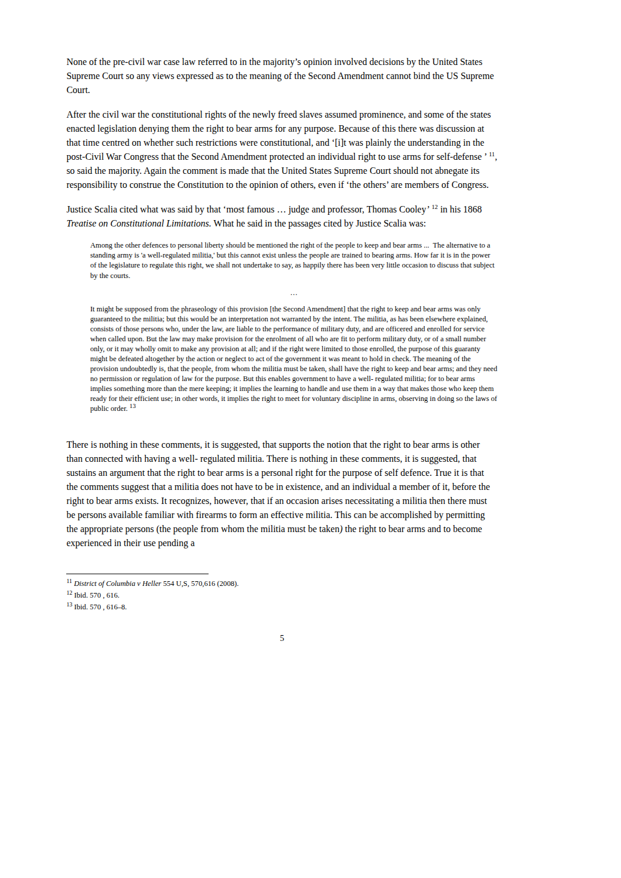None of the pre-civil war case law referred to in the majority’s opinion involved decisions by the United States Supreme Court so any views expressed as to the meaning of the Second Amendment cannot bind the US Supreme Court.
After the civil war the constitutional rights of the newly freed slaves assumed prominence, and some of the states enacted legislation denying them the right to bear arms for any purpose. Because of this there was discussion at that time centred on whether such restrictions were constitutional, and ‘[i]t was plainly the understanding in the post-Civil War Congress that the Second Amendment protected an individual right to use arms for self-defense ’ 11, so said the majority. Again the comment is made that the United States Supreme Court should not abnegate its responsibility to construe the Constitution to the opinion of others, even if ‘the others’ are members of Congress.
Justice Scalia cited what was said by that ‘most famous … judge and professor, Thomas Cooley’ 12 in his 1868 Treatise on Constitutional Limitations. What he said in the passages cited by Justice Scalia was:
Among the other defences to personal liberty should be mentioned the right of the people to keep and bear arms ... The alternative to a standing army is 'a well-regulated militia,' but this cannot exist unless the people are trained to bearing arms. How far it is in the power of the legislature to regulate this right, we shall not undertake to say, as happily there has been very little occasion to discuss that subject by the courts.
…
It might be supposed from the phraseology of this provision [the Second Amendment] that the right to keep and bear arms was only guaranteed to the militia; but this would be an interpretation not warranted by the intent. The militia, as has been elsewhere explained, consists of those persons who, under the law, are liable to the performance of military duty, and are officered and enrolled for service when called upon. But the law may make provision for the enrolment of all who are fit to perform military duty, or of a small number only, or it may wholly omit to make any provision at all; and if the right were limited to those enrolled, the purpose of this guaranty might be defeated altogether by the action or neglect to act of the government it was meant to hold in check. The meaning of the provision undoubtedly is, that the people, from whom the militia must be taken, shall have the right to keep and bear arms; and they need no permission or regulation of law for the purpose. But this enables government to have a well- regulated militia; for to bear arms implies something more than the mere keeping; it implies the learning to handle and use them in a way that makes those who keep them ready for their efficient use; in other words, it implies the right to meet for voluntary discipline in arms, observing in doing so the laws of public order. 13
There is nothing in these comments, it is suggested, that supports the notion that the right to bear arms is other than connected with having a well- regulated militia. There is nothing in these comments, it is suggested, that sustains an argument that the right to bear arms is a personal right for the purpose of self defence. True it is that the comments suggest that a militia does not have to be in existence, and an individual a member of it, before the right to bear arms exists. It recognizes, however, that if an occasion arises necessitating a militia then there must be persons available familiar with firearms to form an effective militia. This can be accomplished by permitting the appropriate persons (the people from whom the militia must be taken) the right to bear arms and to become experienced in their use pending a
11 District of Columbia v Heller 554 U,S, 570,616 (2008).
12 Ibid. 570 , 616.
13 Ibid. 570 , 616–8.
5